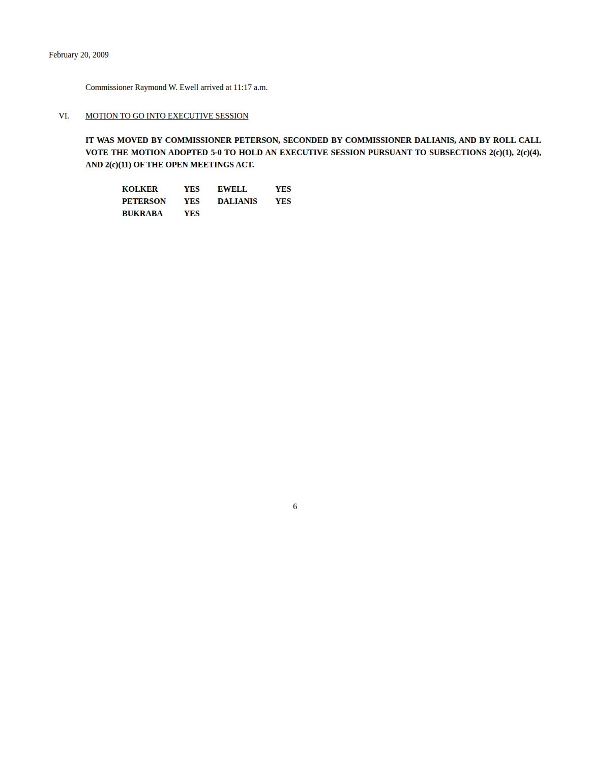February 20, 2009
Commissioner Raymond W. Ewell arrived at 11:17 a.m.
VI.
MOTION TO GO INTO EXECUTIVE SESSION
IT WAS MOVED BY COMMISSIONER PETERSON, SECONDED BY COMMISSIONER DALIANIS, AND BY ROLL CALL VOTE THE MOTION ADOPTED 5-0 TO HOLD AN EXECUTIVE SESSION PURSUANT TO SUBSECTIONS 2(c)(1), 2(c)(4), AND 2(c)(11) OF THE OPEN MEETINGS ACT.
| KOLKER | YES | EWELL | YES |
| PETERSON | YES | DALIANIS | YES |
| BUKRABA | YES | | |
6